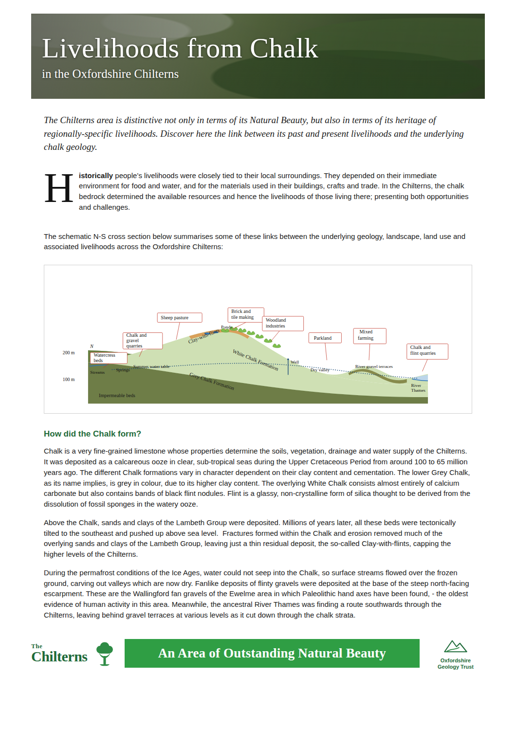Livelihoods from Chalk
in the Oxfordshire Chilterns
The Chilterns area is distinctive not only in terms of its Natural Beauty, but also in terms of its heritage of regionally-specific livelihoods. Discover here the link between its past and present livelihoods and the underlying chalk geology.
H
istorically people’s livelihoods were closely tied to their local surroundings. They depended on their immediate environment for food and water, and for the materials used in their buildings, crafts and trade. In the Chilterns, the chalk bedrock determined the available resources and hence the livelihoods of those living there; presenting both opportunities and challenges.
The schematic N-S cross section below summarises some of these links between the underlying geology, landscape, land use and associated livelihoods across the Oxfordshire Chilterns:
200 m 100 m N S Clay-with-flints White Chalk Formation Grey Chalk Formation Impermeable beds Summer water table Streams Springs Well Dry valley River gravel terraces River Thames Ponds Watercress beds Chalk and gravel quarries Sheep pasture Brick and tile making Woodland industries Parkland Mixed farming Chalk and flint quarries
How did the Chalk form?
Chalk is a very fine-grained limestone whose properties determine the soils, vegetation, drainage and water supply of the Chilterns. It was deposited as a calcareous ooze in clear, sub-tropical seas during the Upper Cretaceous Period from around 100 to 65 million years ago. The different Chalk formations vary in character dependent on their clay content and cementation. The lower Grey Chalk, as its name implies, is grey in colour, due to its higher clay content. The overlying White Chalk consists almost entirely of calcium carbonate but also contains bands of black flint nodules. Flint is a glassy, non-crystalline form of silica thought to be derived from the dissolution of fossil sponges in the watery ooze.
Above the Chalk, sands and clays of the Lambeth Group were deposited. Millions of years later, all these beds were tectonically tilted to the southeast and pushed up above sea level. Fractures formed within the Chalk and erosion removed much of the overlying sands and clays of the Lambeth Group, leaving just a thin residual deposit, the so-called Clay-with-flints, capping the higher levels of the Chilterns.
During the permafrost conditions of the Ice Ages, water could not seep into the Chalk, so surface streams flowed over the frozen ground, carving out valleys which are now dry. Fanlike deposits of flinty gravels were deposited at the base of the steep north-facing escarpment. These are the Wallingford fan gravels of the Ewelme area in which Paleolithic hand axes have been found, - the oldest evidence of human activity in this area. Meanwhile, the ancestral River Thames was finding a route southwards through the Chilterns, leaving behind gravel terraces at various levels as it cut down through the chalk strata.
The Chilterns
An Area of Outstanding Natural Beauty
Oxfordshire
Geology Trust